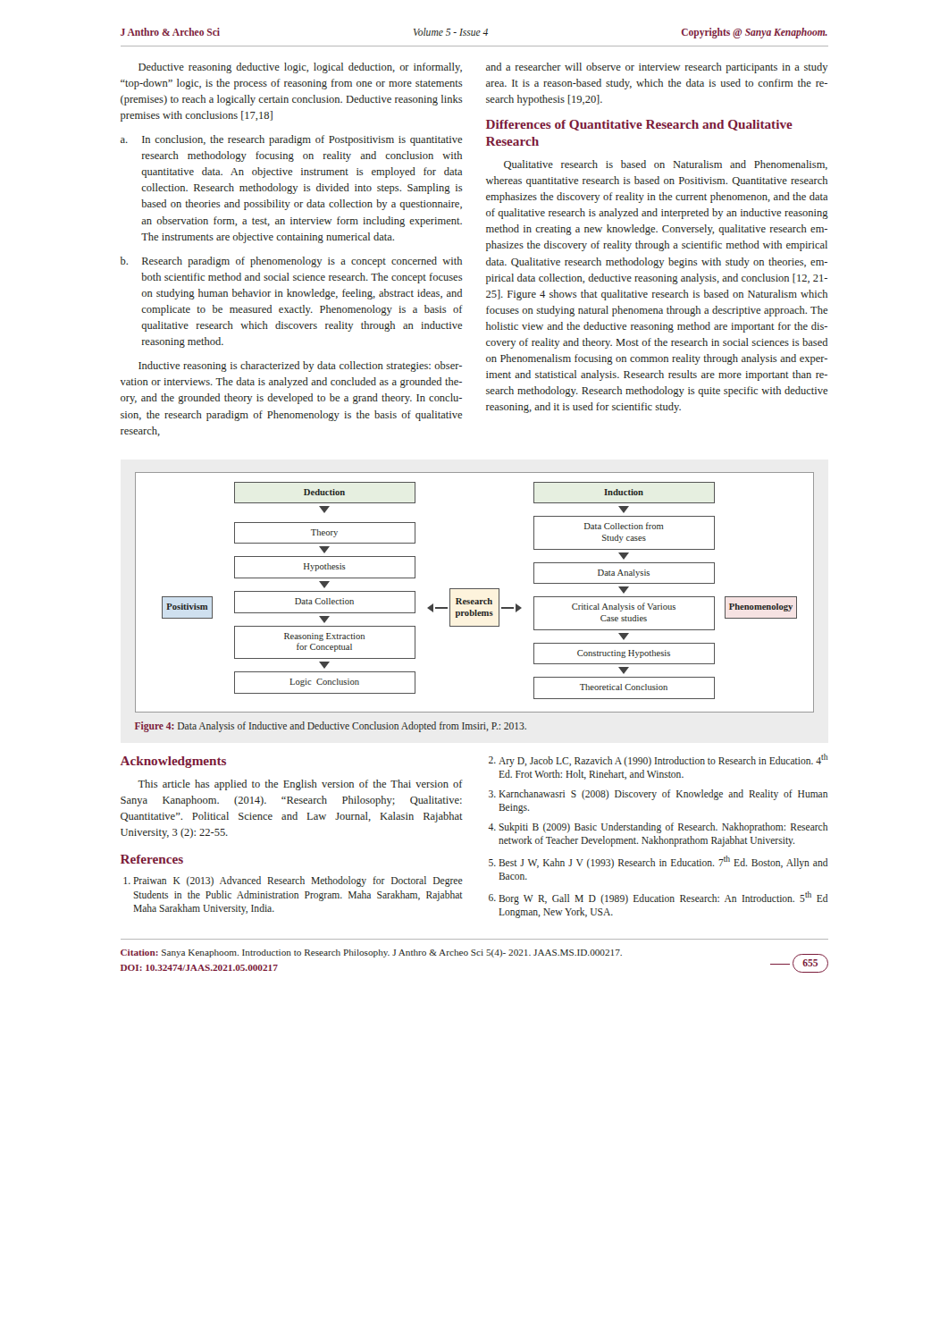J Anthro & Archeo Sci
Volume 5 - Issue 4
Copyrights @ Sanya Kenaphoom.
Deductive reasoning deductive logic, logical deduction, or informally, “top-down” logic, is the process of reasoning from one or more statements (premises) to reach a logically certain conclusion. Deductive reasoning links premises with conclusions [17,18]
a. In conclusion, the research paradigm of Postpositivism is quantitative research methodology focusing on reality and conclusion with quantitative data. An objective instrument is employed for data collection. Research methodology is divided into steps. Sampling is based on theories and possibility or data collection by a questionnaire, an observation form, a test, an interview form including experiment. The instruments are objective containing numerical data.
b. Research paradigm of phenomenology is a concept concerned with both scientific method and social science research. The concept focuses on studying human behavior in knowledge, feeling, abstract ideas, and complicate to be measured exactly. Phenomenology is a basis of qualitative research which discovers reality through an inductive reasoning method.
Inductive reasoning is characterized by data collection strategies: observation or interviews. The data is analyzed and concluded as a grounded theory, and the grounded theory is developed to be a grand theory. In conclusion, the research paradigm of Phenomenology is the basis of qualitative research,
and a researcher will observe or interview research participants in a study area. It is a reason-based study, which the data is used to confirm the research hypothesis [19,20].
Differences of Quantitative Research and Qualitative Research
Qualitative research is based on Naturalism and Phenomenalism, whereas quantitative research is based on Positivism. Quantitative research emphasizes the discovery of reality in the current phenomenon, and the data of qualitative research is analyzed and interpreted by an inductive reasoning method in creating a new knowledge. Conversely, qualitative research emphasizes the discovery of reality through a scientific method with empirical data. Qualitative research methodology begins with study on theories, empirical data collection, deductive reasoning analysis, and conclusion [12, 21-25]. Figure 4 shows that qualitative research is based on Naturalism which focuses on studying natural phenomena through a descriptive approach. The holistic view and the deductive reasoning method are important for the discovery of reality and theory. Most of the research in social sciences is based on Phenomenalism focusing on common reality through analysis and experiment and statistical analysis. Research results are more important than research methodology. Research methodology is quite specific with deductive reasoning, and it is used for scientific study.
Deduction
Induction
Positivism
Theory
Hypothesis
Data Collection
Reasoning Extraction
for Conceptual
Logic Conclusion
Research
problems
Data Collection from
Study cases
Data Analysis
Critical Analysis of Various
Case studies
Constructing Hypothesis
Theoretical Conclusion
Phenomenology
Figure 4: Data Analysis of Inductive and Deductive Conclusion Adopted from Imsiri, P.: 2013.
Acknowledgments
This article has applied to the English version of the Thai version of Sanya Kanaphoom. (2014). “Research Philosophy; Qualitative: Quantitative”. Political Science and Law Journal, Kalasin Rajabhat University, 3 (2): 22-55.
References
Praiwan K (2013) Advanced Research Methodology for Doctoral Degree Students in the Public Administration Program. Maha Sarakham, Rajabhat Maha Sarakham University, India.
Ary D, Jacob LC, Razavich A (1990) Introduction to Research in Education. 4th Ed. Frot Worth: Holt, Rinehart, and Winston.
Karnchanawasri S (2008) Discovery of Knowledge and Reality of Human Beings.
Sukpiti B (2009) Basic Understanding of Research. Nakhoprathom: Research network of Teacher Development. Nakhonprathom Rajabhat University.
Best J W, Kahn J V (1993) Research in Education. 7th Ed. Boston, Allyn and Bacon.
Borg W R, Gall M D (1989) Education Research: An Introduction. 5th Ed Longman, New York, USA.
Citation: Sanya Kenaphoom. Introduction to Research Philosophy. J Anthro & Archeo Sci 5(4)- 2021. JAAS.MS.ID.000217.
DOI: 10.32474/JAAS.2021.05.000217
655